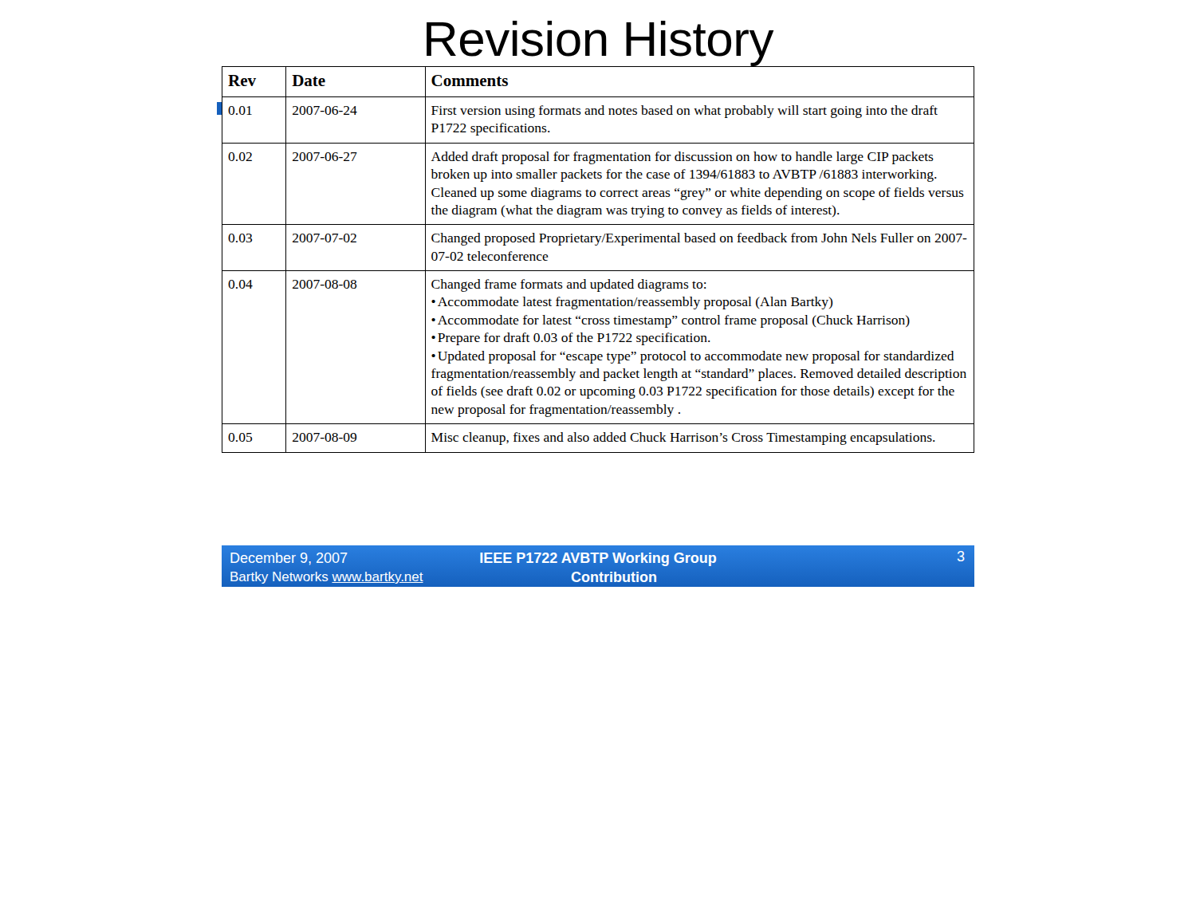Revision History
| Rev | Date | Comments |
| --- | --- | --- |
| 0.01 | 2007-06-24 | First version using formats and notes based on what probably will start going into the draft P1722 specifications. |
| 0.02 | 2007-06-27 | Added draft proposal for fragmentation for discussion on how to handle large CIP packets broken up into smaller packets for the case of 1394/61883 to AVBTP /61883 interworking. Cleaned up some diagrams to correct areas “grey” or white depending on scope of fields versus the diagram (what the diagram was trying to convey as fields of interest). |
| 0.03 | 2007-07-02 | Changed proposed Proprietary/Experimental based on feedback from John Nels Fuller on 2007-07-02 teleconference |
| 0.04 | 2007-08-08 | Changed frame formats and updated diagrams to: Accommodate latest fragmentation/reassembly proposal (Alan Bartky) Accommodate for latest “cross timestamp” control frame proposal (Chuck Harrison) Prepare for draft 0.03 of the P1722 specification. Updated proposal for “escape type” protocol to accommodate new proposal for standardized fragmentation/reassembly and packet length at “standard” places. Removed detailed description of fields (see draft 0.02 or upcoming 0.03 P1722 specification for those details) except for the new proposal for fragmentation/reassembly . |
| 0.05 | 2007-08-09 | Misc cleanup, fixes and also added Chuck Harrison’s Cross Timestamping encapsulations. |
December 9, 2007
Bartky Networks www.bartky.net
IEEE P1722 AVBTP Working Group Contribution
3